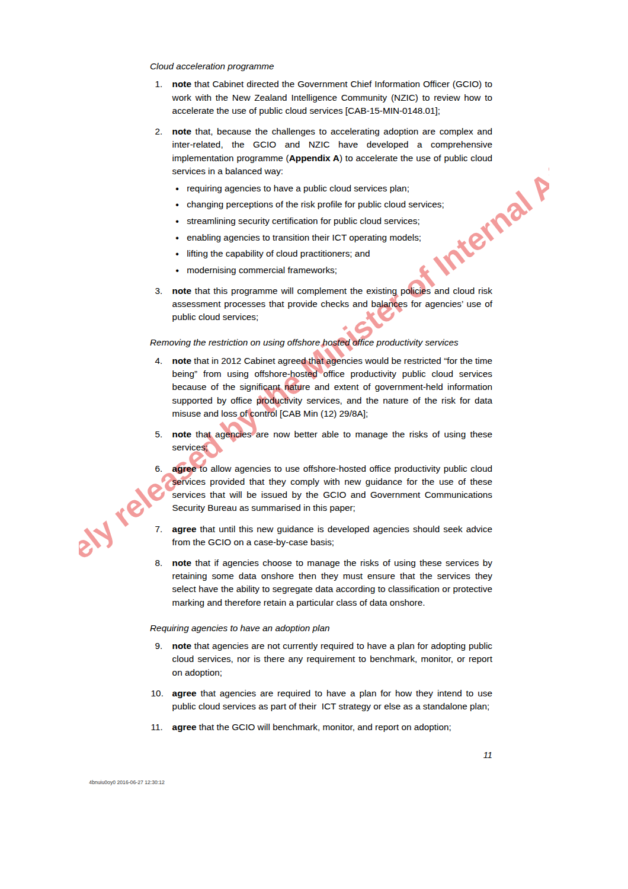Proactively released by the Minister of Internal Affairs
Cloud acceleration programme
note that Cabinet directed the Government Chief Information Officer (GCIO) to work with the New Zealand Intelligence Community (NZIC) to review how to accelerate the use of public cloud services [CAB-15-MIN-0148.01];
note that, because the challenges to accelerating adoption are complex and inter-related, the GCIO and NZIC have developed a comprehensive implementation programme (Appendix A) to accelerate the use of public cloud services in a balanced way:
requiring agencies to have a public cloud services plan;
changing perceptions of the risk profile for public cloud services;
streamlining security certification for public cloud services;
enabling agencies to transition their ICT operating models;
lifting the capability of cloud practitioners; and
modernising commercial frameworks;
note that this programme will complement the existing policies and cloud risk assessment processes that provide checks and balances for agencies’ use of public cloud services;
Removing the restriction on using offshore hosted office productivity services
note that in 2012 Cabinet agreed that agencies would be restricted “for the time being” from using offshore-hosted office productivity public cloud services because of the significant nature and extent of government-held information supported by office productivity services, and the nature of the risk for data misuse and loss of control [CAB Min (12) 29/8A];
note that agencies are now better able to manage the risks of using these services;
agree to allow agencies to use offshore-hosted office productivity public cloud services provided that they comply with new guidance for the use of these services that will be issued by the GCIO and Government Communications Security Bureau as summarised in this paper;
agree that until this new guidance is developed agencies should seek advice from the GCIO on a case-by-case basis;
note that if agencies choose to manage the risks of using these services by retaining some data onshore then they must ensure that the services they select have the ability to segregate data according to classification or protective marking and therefore retain a particular class of data onshore.
Requiring agencies to have an adoption plan
note that agencies are not currently required to have a plan for adopting public cloud services, nor is there any requirement to benchmark, monitor, or report on adoption;
agree that agencies are required to have a plan for how they intend to use public cloud services as part of their ICT strategy or else as a standalone plan;
agree that the GCIO will benchmark, monitor, and report on adoption;
11
4bnuiu0oy0 2016-06-27 12:30:12